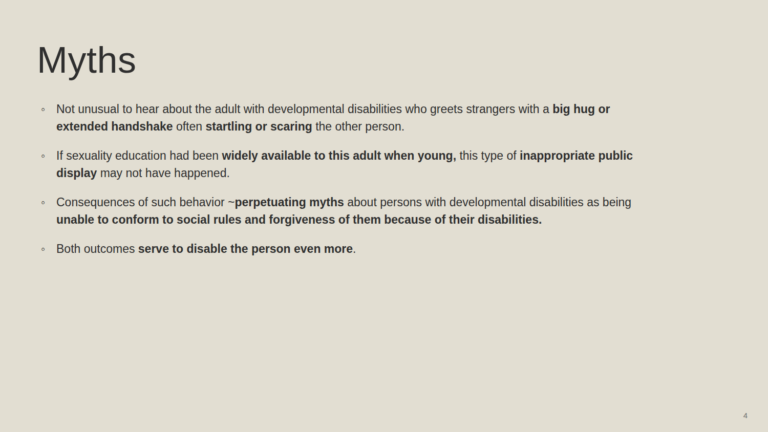Myths
Not unusual to hear about the adult with developmental disabilities who greets strangers with a big hug or extended handshake often startling or scaring the other person.
If sexuality education had been widely available to this adult when young, this type of inappropriate public display may not have happened.
Consequences of such behavior ~perpetuating myths about persons with developmental disabilities as being unable to conform to social rules and forgiveness of them because of their disabilities.
Both outcomes serve to disable the person even more.
4